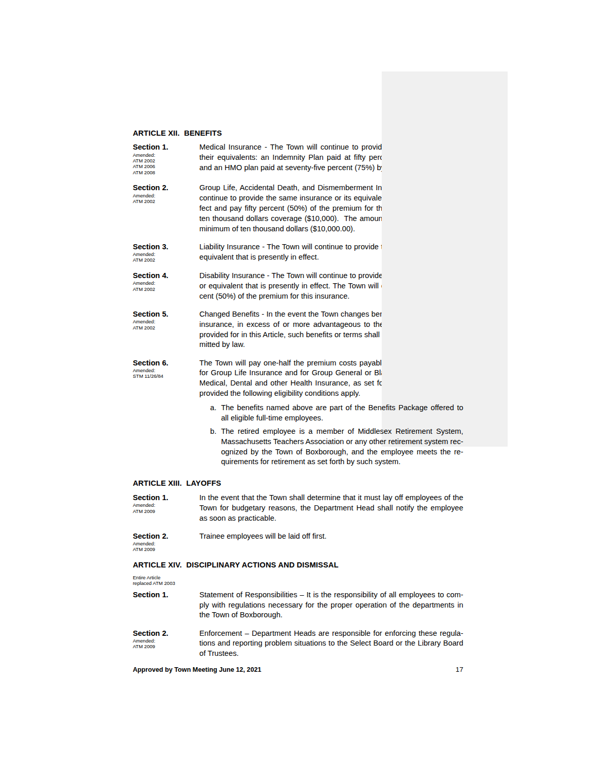ARTICLE XII. BENEFITS
Section 1. Amended: ATM 2002 ATM 2006 ATM 2008
Medical Insurance - The Town will continue to provide the following plans or their equivalents: an Indemnity Plan paid at fifty percent (50%) by the Town and an HMO plan paid at seventy-five percent (75%) by the Town.
Section 2. Amended: ATM 2002
Group Life, Accidental Death, and Dismemberment Insurance - The Town will continue to provide the same insurance or its equivalent that is presently in effect and pay fifty percent (50%) of the premium for this insurance for the first ten thousand dollars coverage ($10,000). The amount of coverage shall be a minimum of ten thousand dollars ($10,000.00).
Section 3. Amended: ATM 2002
Liability Insurance - The Town will continue to provide the Liability Insurance or equivalent that is presently in effect.
Section 4. Amended: ATM 2002
Disability Insurance - The Town will continue to provide the Disability Insurance or equivalent that is presently in effect. The Town will continue to pay fifty percent (50%) of the premium for this insurance.
Section 5. Amended: ATM 2002
Changed Benefits - In the event the Town changes benefits or terms relating to insurance, in excess of or more advantageous to the employees than those provided for in this Article, such benefits or terms shall prevail to the extent permitted by law.
Section 6. Amended: STM 11/26/84
The Town will pay one-half the premium costs payable by a retired employee for Group Life Insurance and for Group General or Blanket Hospital, Surgical, Medical, Dental and other Health Insurance, as set forth in MGL Ch.32B§9A; provided the following eligibility conditions apply.
a. The benefits named above are part of the Benefits Package offered to all eligible full-time employees.
b. The retired employee is a member of Middlesex Retirement System, Massachusetts Teachers Association or any other retirement system recognized by the Town of Boxborough, and the employee meets the requirements for retirement as set forth by such system.
ARTICLE XIII. LAYOFFS
Section 1. Amended: ATM 2009
In the event that the Town shall determine that it must lay off employees of the Town for budgetary reasons, the Department Head shall notify the employee as soon as practicable.
Section 2. Amended: ATM 2009
Trainee employees will be laid off first.
ARTICLE XIV. DISCIPLINARY ACTIONS AND DISMISSAL
Entire Article
replaced ATM 2003
Section 1.
Statement of Responsibilities – It is the responsibility of all employees to comply with regulations necessary for the proper operation of the departments in the Town of Boxborough.
Section 2. Amended: ATM 2009
Enforcement – Department Heads are responsible for enforcing these regulations and reporting problem situations to the Select Board or the Library Board of Trustees.
Approved by Town Meeting June 12, 2021 17